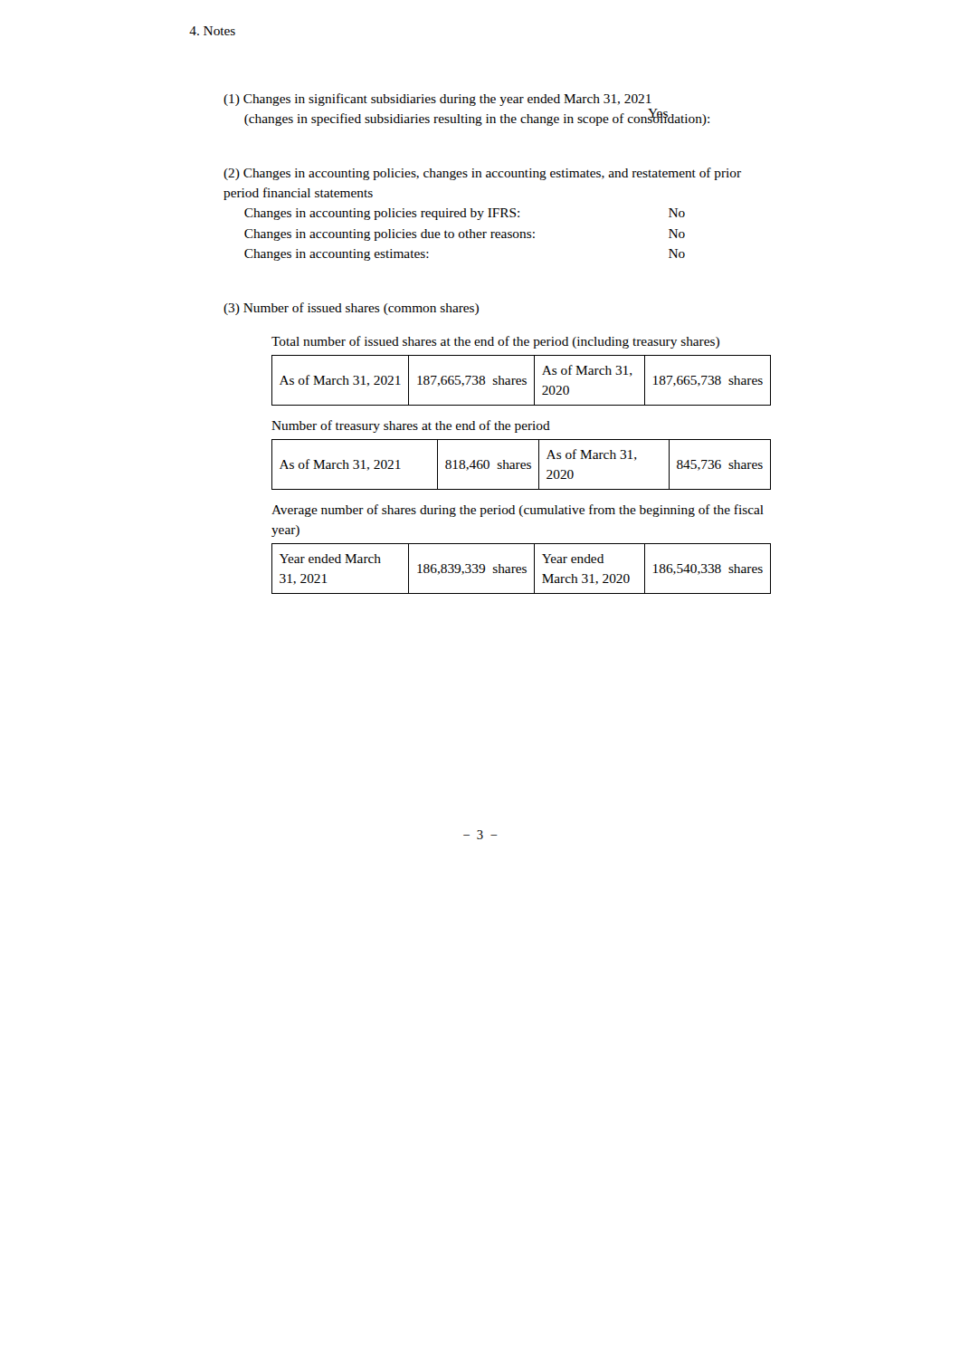4. Notes
(1) Changes in significant subsidiaries during the year ended March 31, 2021
(changes in specified subsidiaries resulting in the change in scope of consolidation):
Yes
(2) Changes in accounting policies, changes in accounting estimates, and restatement of prior period financial statements
Changes in accounting policies required by IFRS: No
Changes in accounting policies due to other reasons: No
Changes in accounting estimates: No
(3) Number of issued shares (common shares)
Total number of issued shares at the end of the period (including treasury shares)
| As of March 31, 2021 | 187,665,738 shares | As of March 31, 2020 | 187,665,738 shares |
Number of treasury shares at the end of the period
| As of March 31, 2021 | 818,460 shares | As of March 31, 2020 | 845,736 shares |
Average number of shares during the period (cumulative from the beginning of the fiscal year)
| Year ended March 31, 2021 | 186,839,339 shares | Year ended March 31, 2020 | 186,540,338 shares |
− 3 −